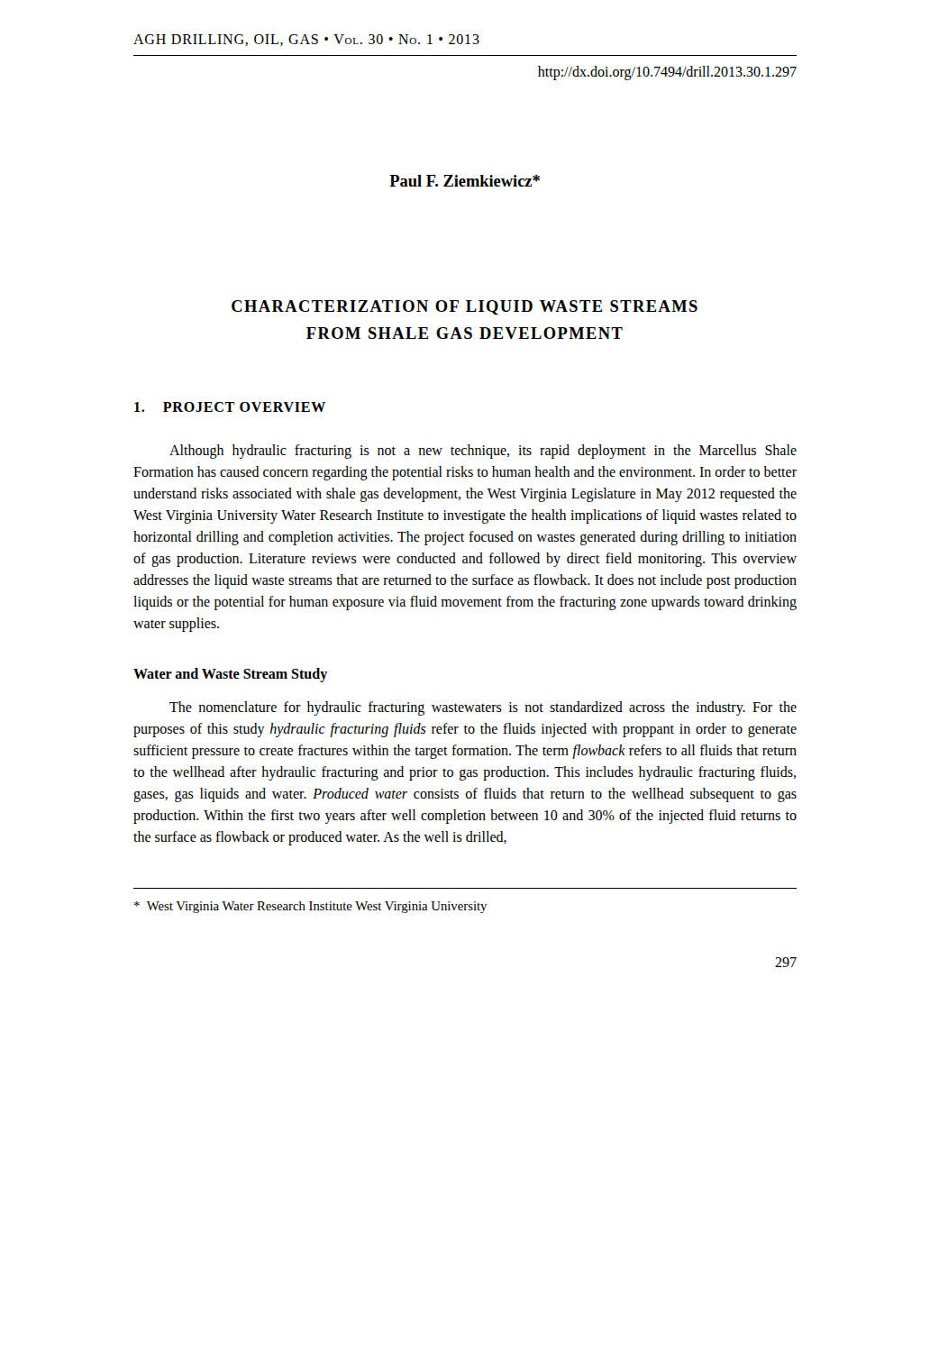AGH DRILLING, OIL, GAS • Vol. 30 • No. 1 • 2013
http://dx.doi.org/10.7494/drill.2013.30.1.297
Paul F. Ziemkiewicz*
CHARACTERIZATION OF LIQUID WASTE STREAMS
FROM SHALE GAS DEVELOPMENT
1. PROJECT OVERVIEW
Although hydraulic fracturing is not a new technique, its rapid deployment in the Marcellus Shale Formation has caused concern regarding the potential risks to human health and the environment. In order to better understand risks associated with shale gas development, the West Virginia Legislature in May 2012 requested the West Virginia University Water Research Institute to investigate the health implications of liquid wastes related to horizontal drilling and completion activities. The project focused on wastes generated during drilling to initiation of gas production. Literature reviews were conducted and followed by direct field monitoring. This overview addresses the liquid waste streams that are returned to the surface as flowback. It does not include post production liquids or the potential for human exposure via fluid movement from the fracturing zone upwards toward drinking water supplies.
Water and Waste Stream Study
The nomenclature for hydraulic fracturing wastewaters is not standardized across the industry. For the purposes of this study hydraulic fracturing fluids refer to the fluids injected with proppant in order to generate sufficient pressure to create fractures within the target formation. The term flowback refers to all fluids that return to the wellhead after hydraulic fracturing and prior to gas production. This includes hydraulic fracturing fluids, gases, gas liquids and water. Produced water consists of fluids that return to the wellhead subsequent to gas production. Within the first two years after well completion between 10 and 30% of the injected fluid returns to the surface as flowback or produced water. As the well is drilled,
* West Virginia Water Research Institute West Virginia University
297